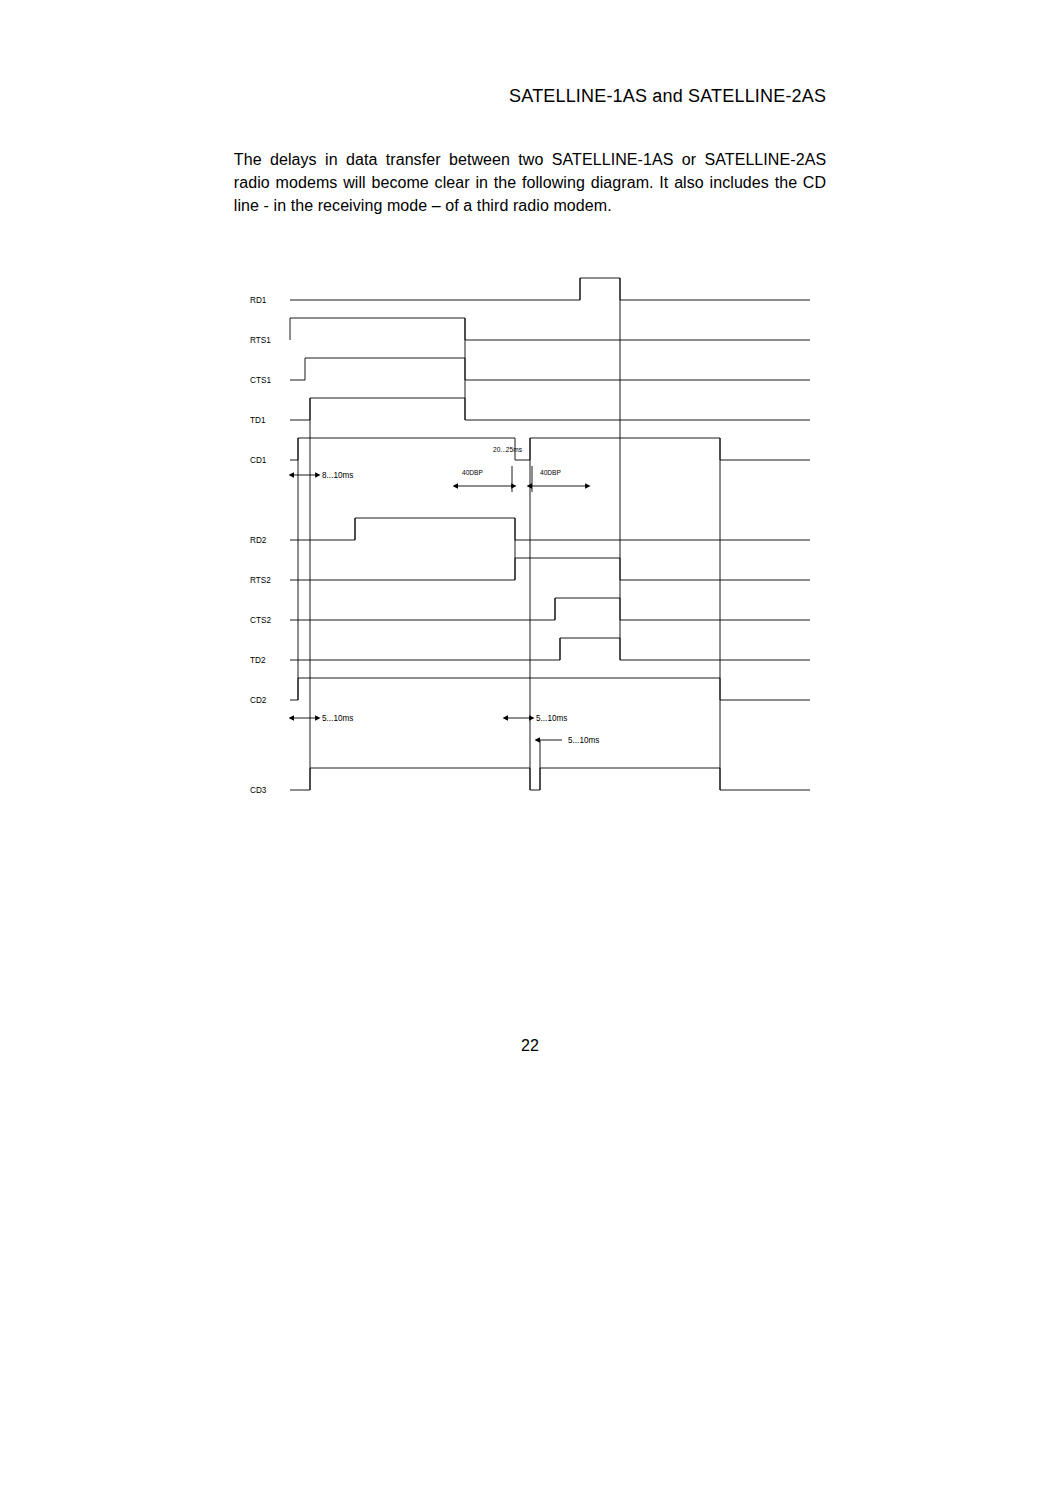SATELLINE-1AS and SATELLINE-2AS
The delays in data transfer between two SATELLINE-1AS or SATELLINE-2AS radio modems will become clear in the following diagram. It also includes the CD line - in the receiving mode – of a third radio modem.
RD1 RTS1 CTS1 TD1 CD1 RD2 RTS2 CTS2 TD2 CD2 CD3 8...10ms 20...25ms 40DBP 40DBP 5...10ms 5...10ms 5...10ms
22